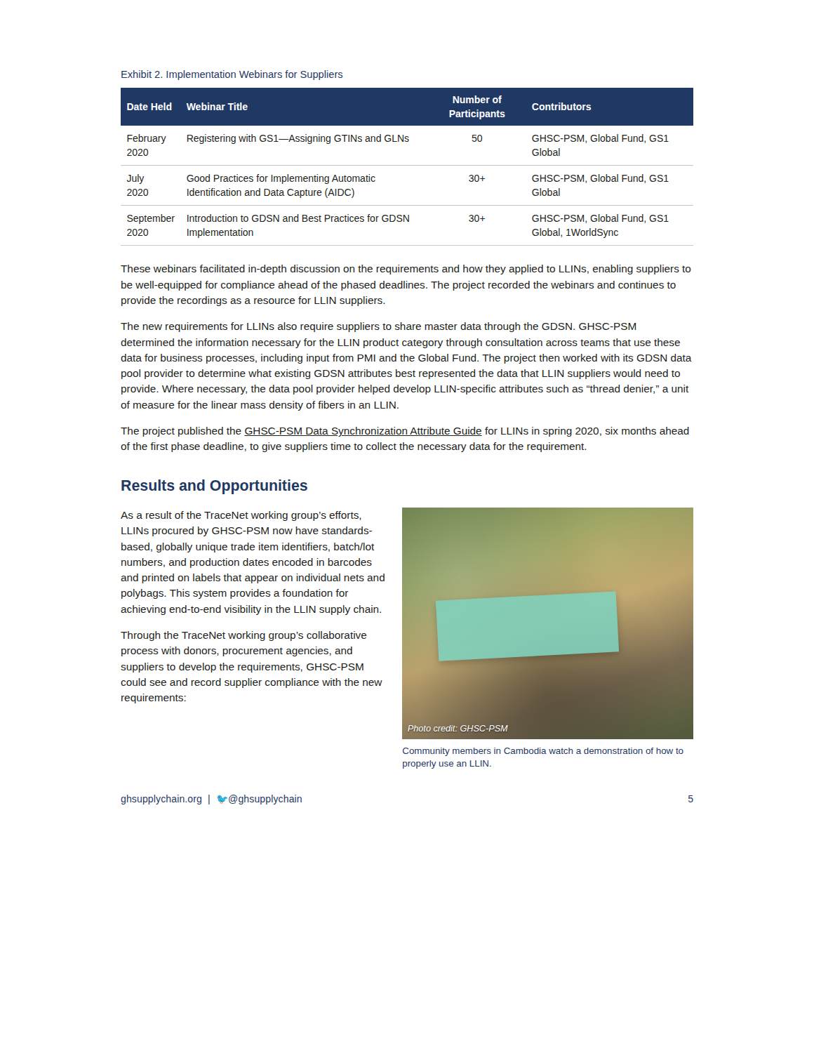Exhibit 2. Implementation Webinars for Suppliers
| Date Held | Webinar Title | Number of Participants | Contributors |
| --- | --- | --- | --- |
| February 2020 | Registering with GS1—Assigning GTINs and GLNs | 50 | GHSC-PSM, Global Fund, GS1 Global |
| July 2020 | Good Practices for Implementing Automatic Identification and Data Capture (AIDC) | 30+ | GHSC-PSM, Global Fund, GS1 Global |
| September 2020 | Introduction to GDSN and Best Practices for GDSN Implementation | 30+ | GHSC-PSM, Global Fund, GS1 Global, 1WorldSync |
These webinars facilitated in-depth discussion on the requirements and how they applied to LLINs, enabling suppliers to be well-equipped for compliance ahead of the phased deadlines. The project recorded the webinars and continues to provide the recordings as a resource for LLIN suppliers.
The new requirements for LLINs also require suppliers to share master data through the GDSN. GHSC-PSM determined the information necessary for the LLIN product category through consultation across teams that use these data for business processes, including input from PMI and the Global Fund. The project then worked with its GDSN data pool provider to determine what existing GDSN attributes best represented the data that LLIN suppliers would need to provide. Where necessary, the data pool provider helped develop LLIN-specific attributes such as “thread denier,” a unit of measure for the linear mass density of fibers in an LLIN.
The project published the GHSC-PSM Data Synchronization Attribute Guide for LLINs in spring 2020, six months ahead of the first phase deadline, to give suppliers time to collect the necessary data for the requirement.
Results and Opportunities
As a result of the TraceNet working group’s efforts, LLINs procured by GHSC-PSM now have standards-based, globally unique trade item identifiers, batch/lot numbers, and production dates encoded in barcodes and printed on labels that appear on individual nets and polybags. This system provides a foundation for achieving end-to-end visibility in the LLIN supply chain.
Through the TraceNet working group’s collaborative process with donors, procurement agencies, and suppliers to develop the requirements, GHSC-PSM could see and record supplier compliance with the new requirements:
Photo credit: GHSC-PSM
Community members in Cambodia watch a demonstration of how to properly use an LLIN.
ghsupplychain.org | 🐦@ghsupplychain 5